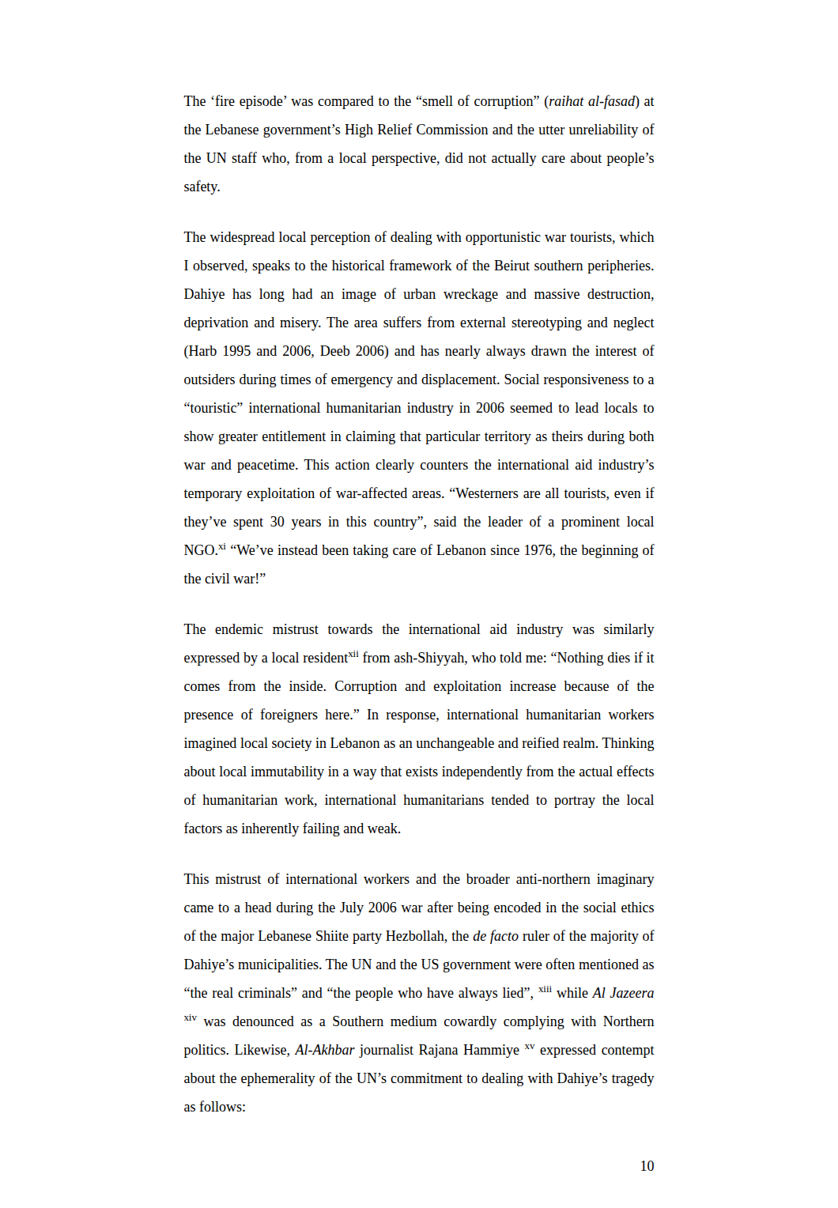The ‘fire episode’ was compared to the “smell of corruption” (raihat al-fasad) at the Lebanese government’s High Relief Commission and the utter unreliability of the UN staff who, from a local perspective, did not actually care about people’s safety.
The widespread local perception of dealing with opportunistic war tourists, which I observed, speaks to the historical framework of the Beirut southern peripheries. Dahiye has long had an image of urban wreckage and massive destruction, deprivation and misery. The area suffers from external stereotyping and neglect (Harb 1995 and 2006, Deeb 2006) and has nearly always drawn the interest of outsiders during times of emergency and displacement. Social responsiveness to a “touristic” international humanitarian industry in 2006 seemed to lead locals to show greater entitlement in claiming that particular territory as theirs during both war and peacetime. This action clearly counters the international aid industry’s temporary exploitation of war-affected areas. “Westerners are all tourists, even if they’ve spent 30 years in this country”, said the leader of a prominent local NGO.xi “We’ve instead been taking care of Lebanon since 1976, the beginning of the civil war!”
The endemic mistrust towards the international aid industry was similarly expressed by a local residentxii from ash-Shiyyah, who told me: “Nothing dies if it comes from the inside. Corruption and exploitation increase because of the presence of foreigners here.” In response, international humanitarian workers imagined local society in Lebanon as an unchangeable and reified realm. Thinking about local immutability in a way that exists independently from the actual effects of humanitarian work, international humanitarians tended to portray the local factors as inherently failing and weak.
This mistrust of international workers and the broader anti-northern imaginary came to a head during the July 2006 war after being encoded in the social ethics of the major Lebanese Shiite party Hezbollah, the de facto ruler of the majority of Dahiye’s municipalities. The UN and the US government were often mentioned as “the real criminals” and “the people who have always lied”, xiii while Al Jazeera xiv was denounced as a Southern medium cowardly complying with Northern politics. Likewise, Al-Akhbar journalist Rajana Hammiye xv expressed contempt about the ephemerality of the UN’s commitment to dealing with Dahiye’s tragedy as follows:
10